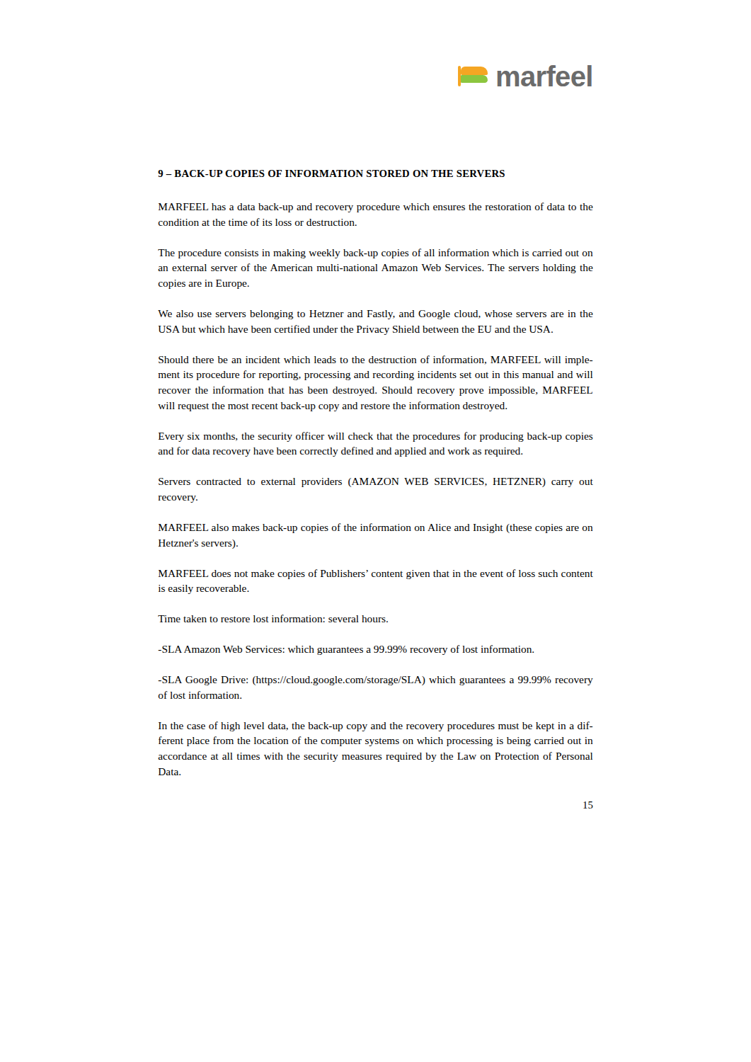marfeel
9 – BACK-UP COPIES OF INFORMATION STORED ON THE SERVERS
MARFEEL has a data back-up and recovery procedure which ensures the restoration of data to the condition at the time of its loss or destruction.
The procedure consists in making weekly back-up copies of all information which is carried out on an external server of the American multi-national Amazon Web Services. The servers holding the copies are in Europe.
We also use servers belonging to Hetzner and Fastly, and Google cloud, whose servers are in the USA but which have been certified under the Privacy Shield between the EU and the USA.
Should there be an incident which leads to the destruction of information, MARFEEL will implement its procedure for reporting, processing and recording incidents set out in this manual and will recover the information that has been destroyed. Should recovery prove impossible, MARFEEL will request the most recent back-up copy and restore the information destroyed.
Every six months, the security officer will check that the procedures for producing back-up copies and for data recovery have been correctly defined and applied and work as required.
Servers contracted to external providers (AMAZON WEB SERVICES, HETZNER) carry out recovery.
MARFEEL also makes back-up copies of the information on Alice and Insight (these copies are on Hetzner's servers).
MARFEEL does not make copies of Publishers’ content given that in the event of loss such content is easily recoverable.
Time taken to restore lost information: several hours.
-SLA Amazon Web Services: which guarantees a 99.99% recovery of lost information.
-SLA Google Drive: (https://cloud.google.com/storage/SLA) which guarantees a 99.99% recovery of lost information.
In the case of high level data, the back-up copy and the recovery procedures must be kept in a different place from the location of the computer systems on which processing is being carried out in accordance at all times with the security measures required by the Law on Protection of Personal Data.
15